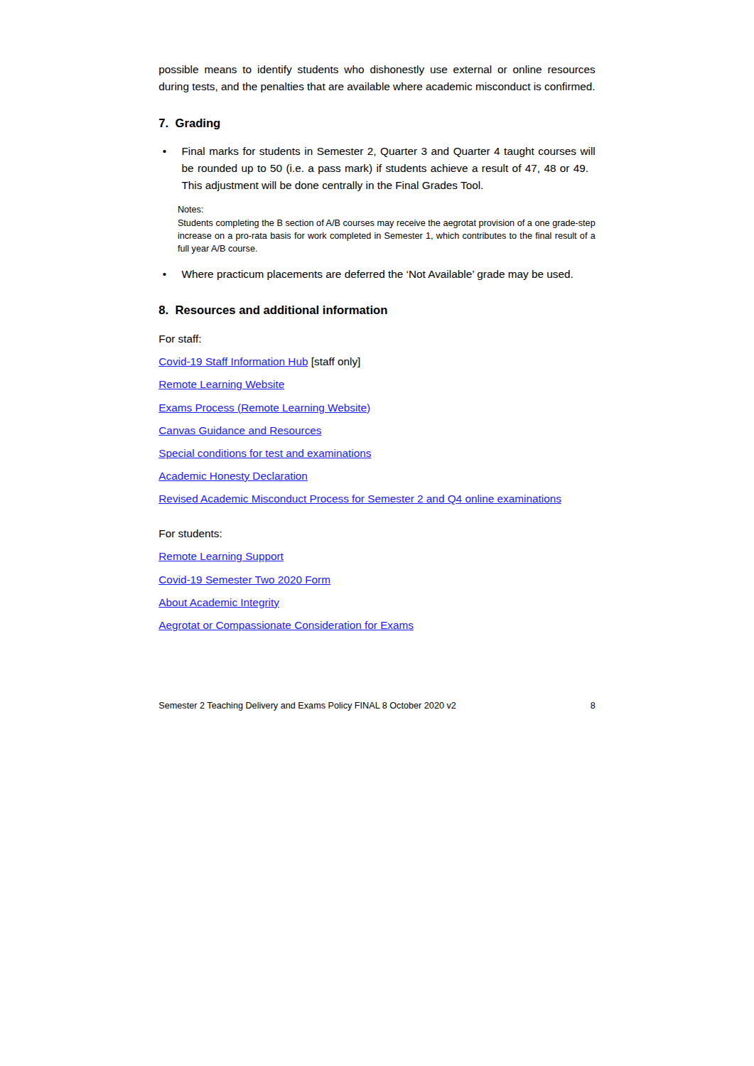possible means to identify students who dishonestly use external or online resources during tests, and the penalties that are available where academic misconduct is confirmed.
7. Grading
Final marks for students in Semester 2, Quarter 3 and Quarter 4 taught courses will be rounded up to 50 (i.e. a pass mark) if students achieve a result of 47, 48 or 49. This adjustment will be done centrally in the Final Grades Tool.
Notes: Students completing the B section of A/B courses may receive the aegrotat provision of a one grade-step increase on a pro-rata basis for work completed in Semester 1, which contributes to the final result of a full year A/B course.
Where practicum placements are deferred the ‘Not Available’ grade may be used.
8. Resources and additional information
For staff:
Covid-19 Staff Information Hub [staff only]
Remote Learning Website
Exams Process (Remote Learning Website)
Canvas Guidance and Resources
Special conditions for test and examinations
Academic Honesty Declaration
Revised Academic Misconduct Process for Semester 2 and Q4 online examinations
For students:
Remote Learning Support
Covid-19 Semester Two 2020 Form
About Academic Integrity
Aegrotat or Compassionate Consideration for Exams
Semester 2 Teaching Delivery and Exams Policy FINAL 8 October 2020 v2 8